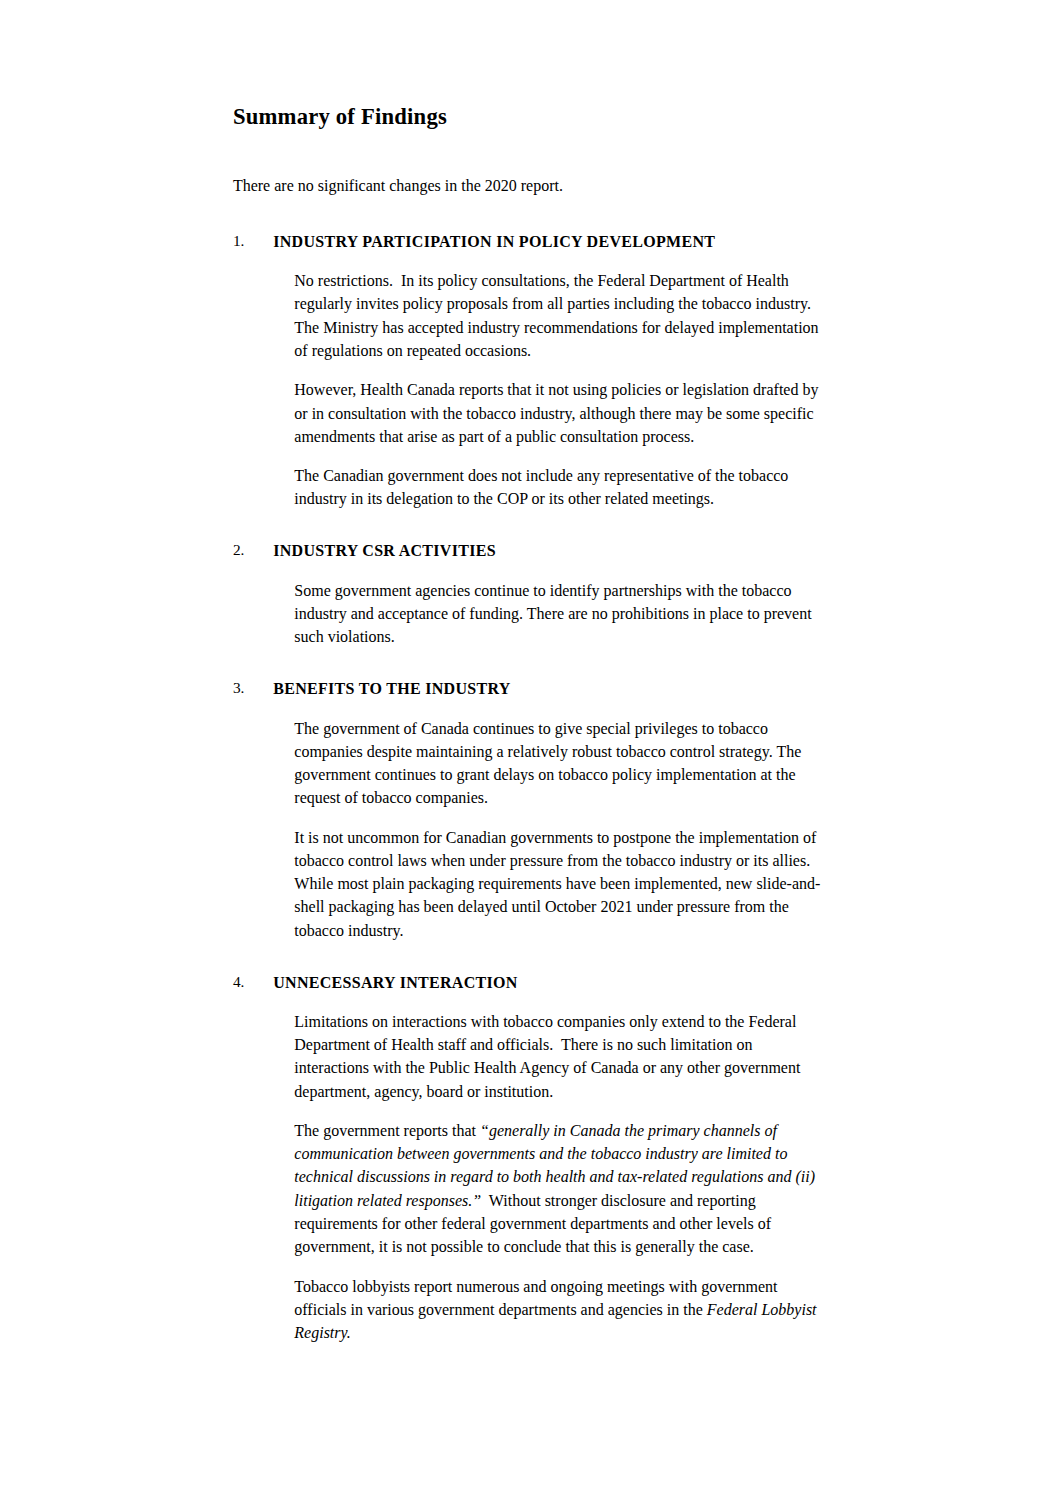Summary of Findings
There are no significant changes in the 2020 report.
INDUSTRY PARTICIPATION IN POLICY DEVELOPMENT
No restrictions. In its policy consultations, the Federal Department of Health regularly invites policy proposals from all parties including the tobacco industry. The Ministry has accepted industry recommendations for delayed implementation of regulations on repeated occasions.
However, Health Canada reports that it not using policies or legislation drafted by or in consultation with the tobacco industry, although there may be some specific amendments that arise as part of a public consultation process.
The Canadian government does not include any representative of the tobacco industry in its delegation to the COP or its other related meetings.
INDUSTRY CSR ACTIVITIES
Some government agencies continue to identify partnerships with the tobacco industry and acceptance of funding. There are no prohibitions in place to prevent such violations.
BENEFITS TO THE INDUSTRY
The government of Canada continues to give special privileges to tobacco companies despite maintaining a relatively robust tobacco control strategy. The government continues to grant delays on tobacco policy implementation at the request of tobacco companies.
It is not uncommon for Canadian governments to postpone the implementation of tobacco control laws when under pressure from the tobacco industry or its allies. While most plain packaging requirements have been implemented, new slide-and-shell packaging has been delayed until October 2021 under pressure from the tobacco industry.
UNNECESSARY INTERACTION
Limitations on interactions with tobacco companies only extend to the Federal Department of Health staff and officials. There is no such limitation on interactions with the Public Health Agency of Canada or any other government department, agency, board or institution.
The government reports that “generally in Canada the primary channels of communication between governments and the tobacco industry are limited to technical discussions in regard to both health and tax-related regulations and (ii) litigation related responses.” Without stronger disclosure and reporting requirements for other federal government departments and other levels of government, it is not possible to conclude that this is generally the case.
Tobacco lobbyists report numerous and ongoing meetings with government officials in various government departments and agencies in the Federal Lobbyist Registry.